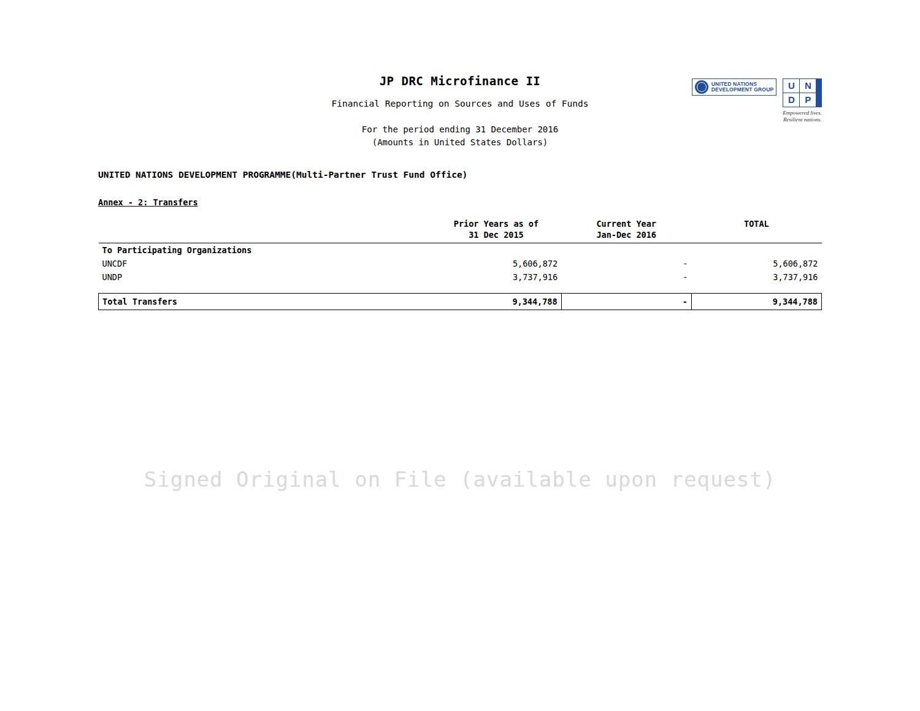UNITED NATIONS
DEVELOPMENT GROUP
UNDP
Empowered lives.
Resilient nations.
JP DRC Microfinance II
Financial Reporting on Sources and Uses of Funds
For the period ending 31 December 2016
(Amounts in United States Dollars)
UNITED NATIONS DEVELOPMENT PROGRAMME(Multi-Partner Trust Fund Office)
Annex - 2: Transfers
| | Prior Years as of 31 Dec 2015 | Current Year Jan-Dec 2016 | TOTAL |
| --- | --- | --- | --- |
| To Participating Organizations | | | |
| UNCDF | 5,606,872 | - | 5,606,872 |
| UNDP | 3,737,916 | - | 3,737,916 |
| Total Transfers | 9,344,788 | - | 9,344,788 |
Signed Original on File (available upon request)